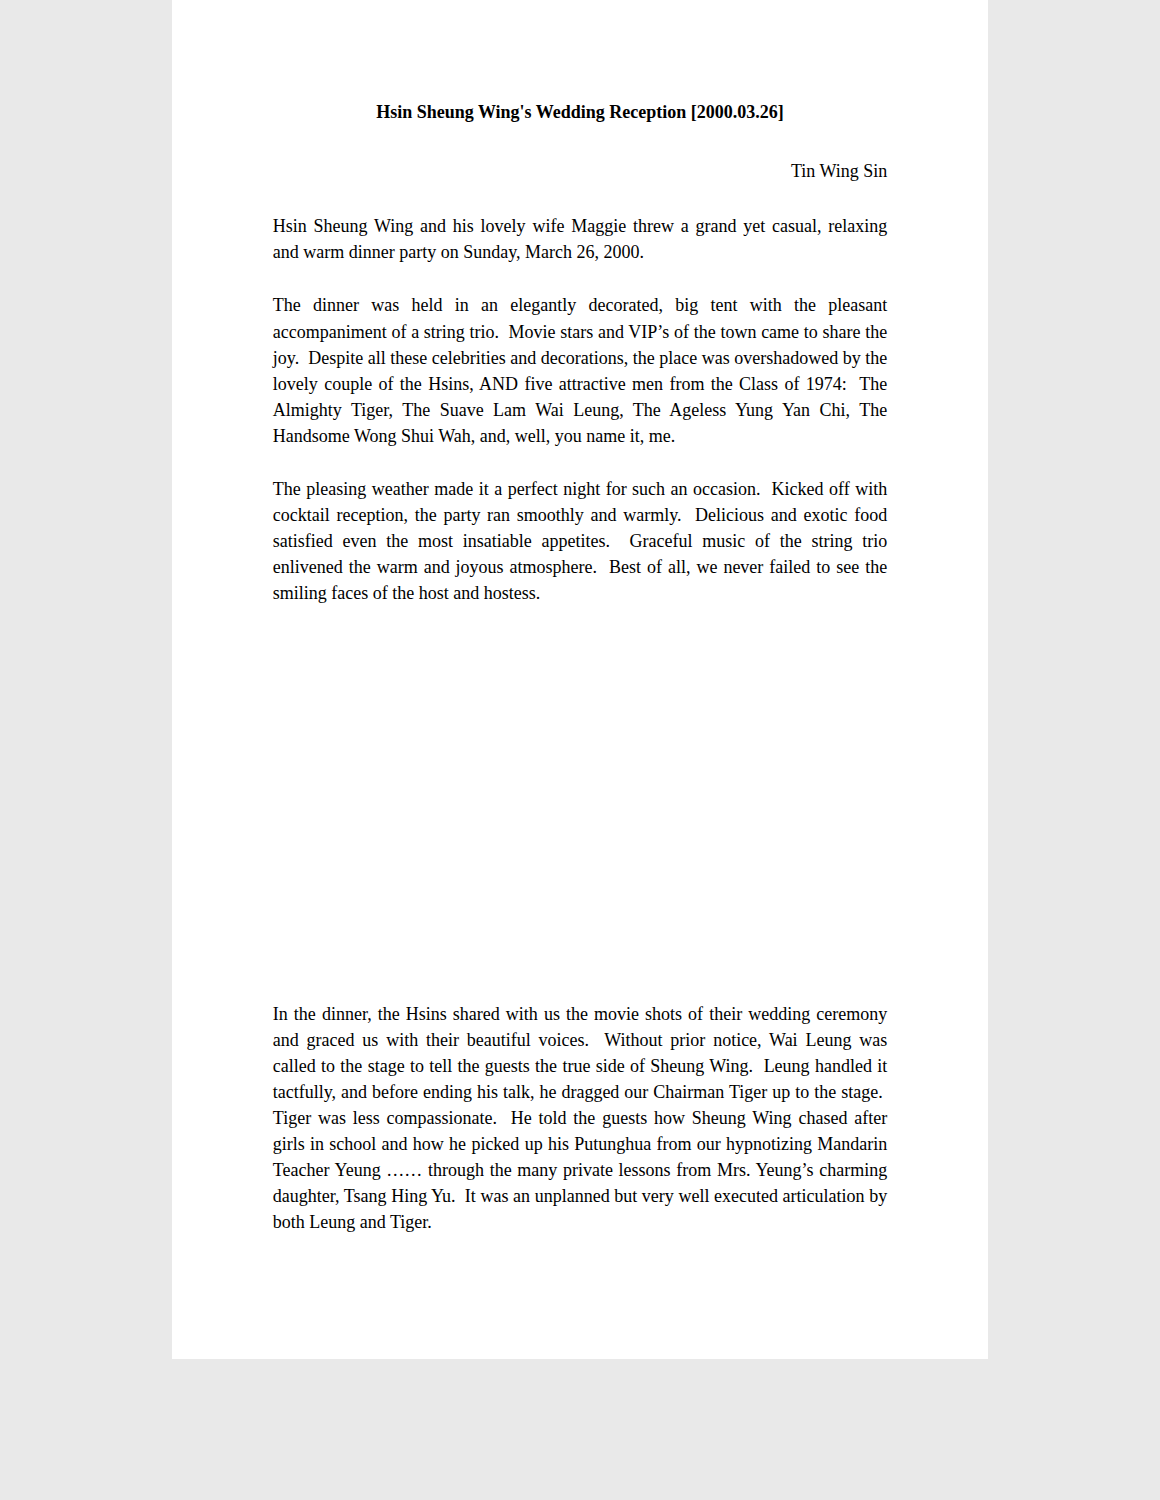Hsin Sheung Wing's Wedding Reception [2000.03.26]
Tin Wing Sin
Hsin Sheung Wing and his lovely wife Maggie threw a grand yet casual, relaxing and warm dinner party on Sunday, March 26, 2000.
The dinner was held in an elegantly decorated, big tent with the pleasant accompaniment of a string trio. Movie stars and VIP’s of the town came to share the joy. Despite all these celebrities and decorations, the place was overshadowed by the lovely couple of the Hsins, AND five attractive men from the Class of 1974: The Almighty Tiger, The Suave Lam Wai Leung, The Ageless Yung Yan Chi, The Handsome Wong Shui Wah, and, well, you name it, me.
The pleasing weather made it a perfect night for such an occasion. Kicked off with cocktail reception, the party ran smoothly and warmly. Delicious and exotic food satisfied even the most insatiable appetites. Graceful music of the string trio enlivened the warm and joyous atmosphere. Best of all, we never failed to see the smiling faces of the host and hostess.
In the dinner, the Hsins shared with us the movie shots of their wedding ceremony and graced us with their beautiful voices. Without prior notice, Wai Leung was called to the stage to tell the guests the true side of Sheung Wing. Leung handled it tactfully, and before ending his talk, he dragged our Chairman Tiger up to the stage. Tiger was less compassionate. He told the guests how Sheung Wing chased after girls in school and how he picked up his Putunghua from our hypnotizing Mandarin Teacher Yeung …… through the many private lessons from Mrs. Yeung’s charming daughter, Tsang Hing Yu. It was an unplanned but very well executed articulation by both Leung and Tiger.